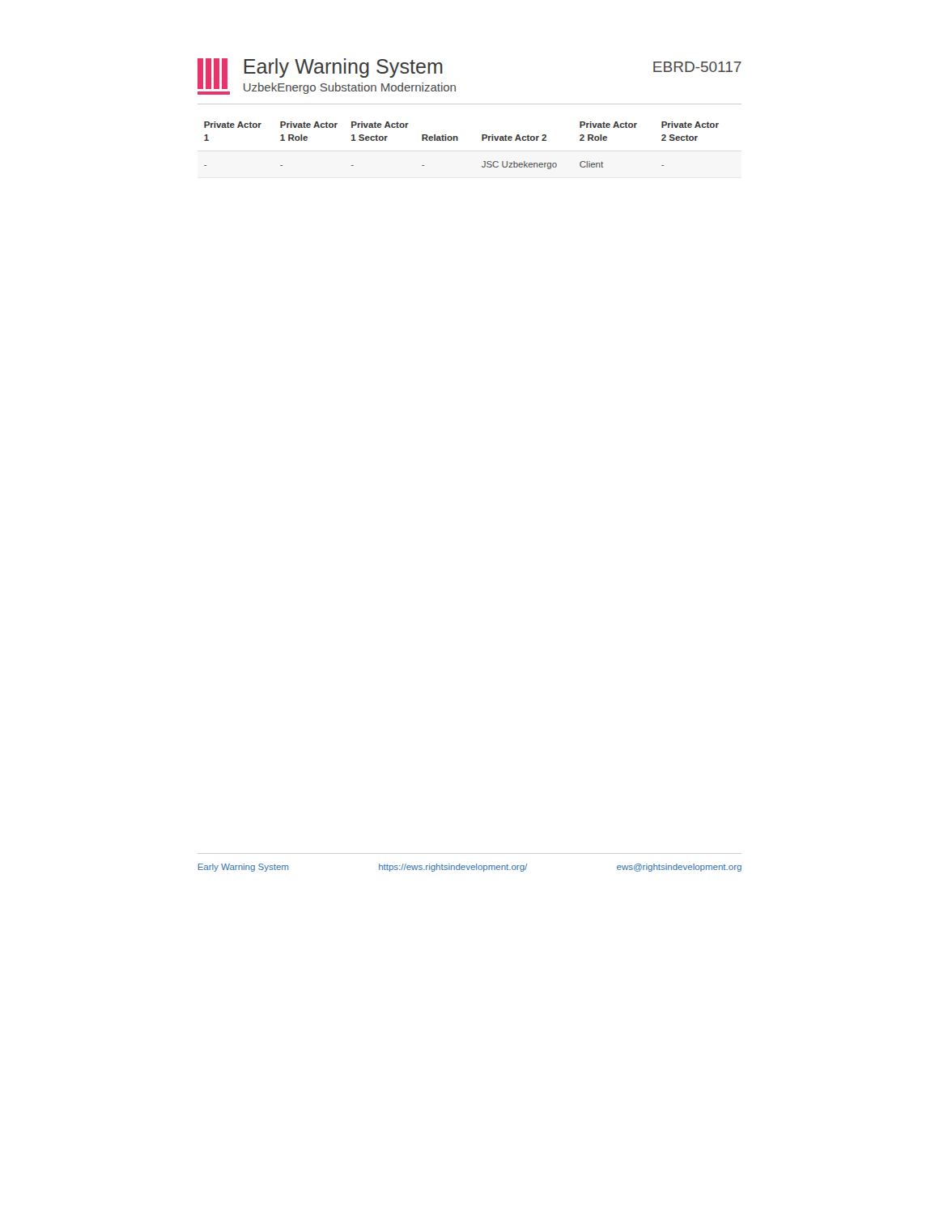Early Warning System
UzbekEnergo Substation Modernization
EBRD-50117
| Private Actor 1 | Private Actor 1 Role | Private Actor 1 Sector | Relation | Private Actor 2 | Private Actor 2 Role | Private Actor 2 Sector |
| --- | --- | --- | --- | --- | --- | --- |
| - | - | - | - | JSC Uzbekenergo | Client | - |
Early Warning System
https://ews.rightsindevelopment.org/
ews@rightsindevelopment.org